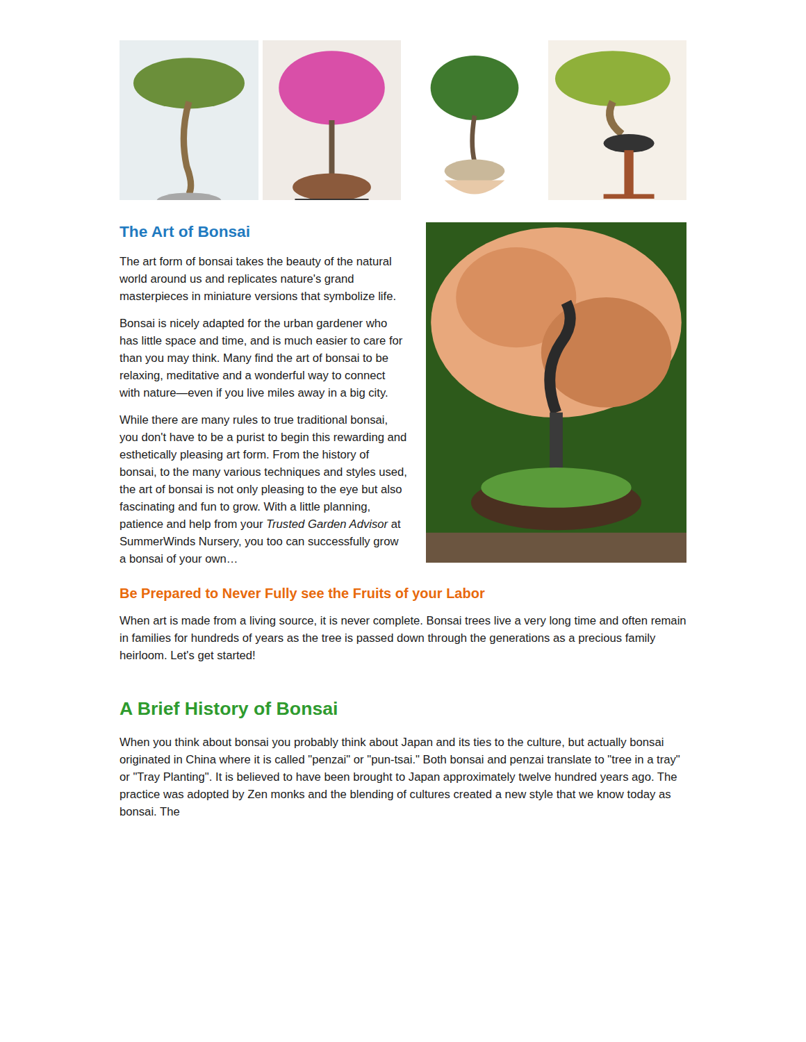The Art of Bonsai
The art form of bonsai takes the beauty of the natural world around us and replicates nature's grand masterpieces in miniature versions that symbolize life.
Bonsai is nicely adapted for the urban gardener who has little space and time, and is much easier to care for than you may think. Many find the art of bonsai to be relaxing, meditative and a wonderful way to connect with nature—even if you live miles away in a big city.
While there are many rules to true traditional bonsai, you don't have to be a purist to begin this rewarding and esthetically pleasing art form. From the history of bonsai, to the many various techniques and styles used, the art of bonsai is not only pleasing to the eye but also fascinating and fun to grow. With a little planning, patience and help from your Trusted Garden Advisor at SummerWinds Nursery, you too can successfully grow a bonsai of your own…
Be Prepared to Never Fully see the Fruits of your Labor
When art is made from a living source, it is never complete. Bonsai trees live a very long time and often remain in families for hundreds of years as the tree is passed down through the generations as a precious family heirloom. Let's get started!
A Brief History of Bonsai
When you think about bonsai you probably think about Japan and its ties to the culture, but actually bonsai originated in China where it is called "penzai" or "pun-tsai." Both bonsai and penzai translate to "tree in a tray" or "Tray Planting". It is believed to have been brought to Japan approximately twelve hundred years ago. The practice was adopted by Zen monks and the blending of cultures created a new style that we know today as bonsai. The